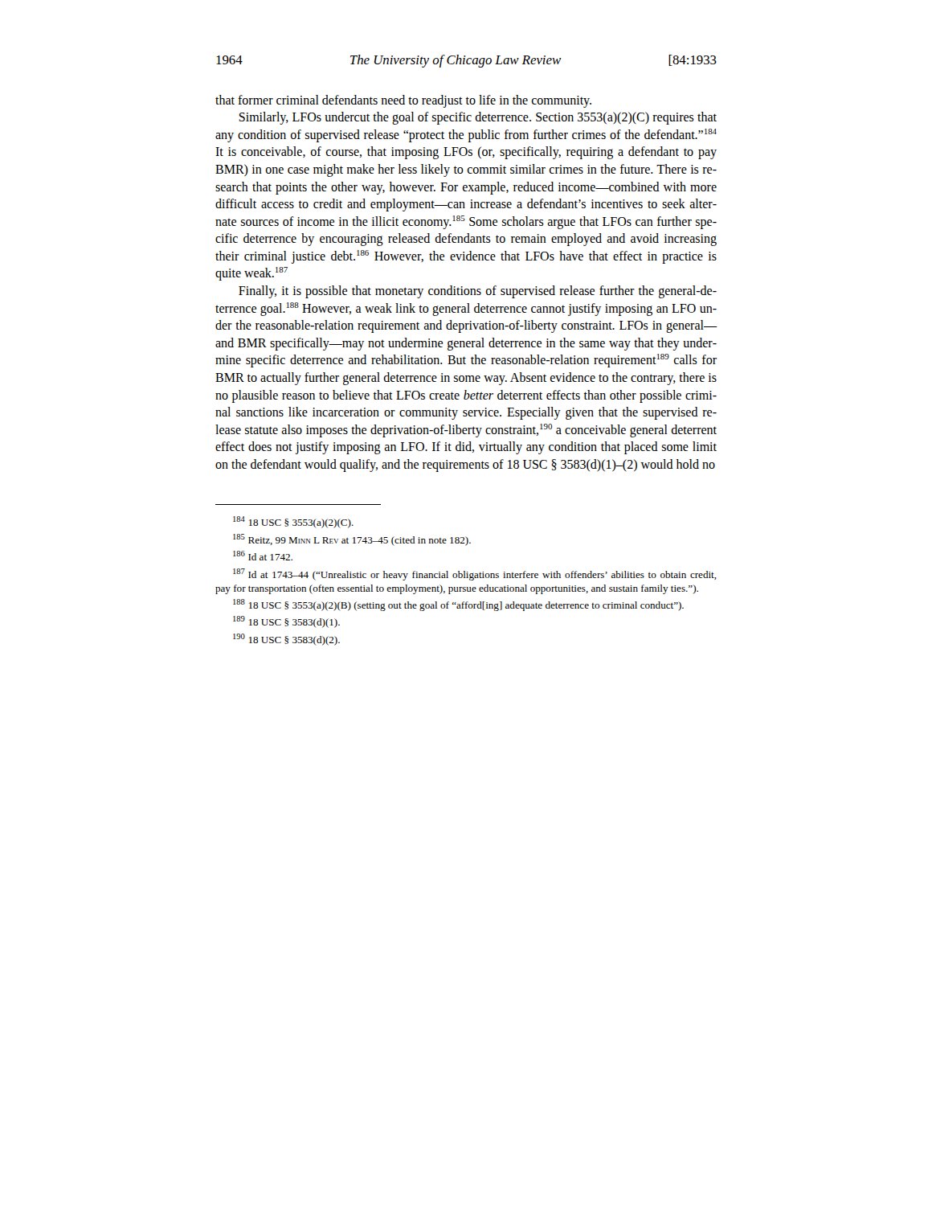1964 The University of Chicago Law Review [84:1933
that former criminal defendants need to readjust to life in the community.
Similarly, LFOs undercut the goal of specific deterrence. Section 3553(a)(2)(C) requires that any condition of supervised release “protect the public from further crimes of the defendant.”184 It is conceivable, of course, that imposing LFOs (or, specifically, requiring a defendant to pay BMR) in one case might make her less likely to commit similar crimes in the future. There is research that points the other way, however. For example, reduced income—combined with more difficult access to credit and employment—can increase a defendant’s incentives to seek alternate sources of income in the illicit economy.185 Some scholars argue that LFOs can further specific deterrence by encouraging released defendants to remain employed and avoid increasing their criminal justice debt.186 However, the evidence that LFOs have that effect in practice is quite weak.187
Finally, it is possible that monetary conditions of supervised release further the general-deterrence goal.188 However, a weak link to general deterrence cannot justify imposing an LFO under the reasonable-relation requirement and deprivation-of-liberty constraint. LFOs in general—and BMR specifically—may not undermine general deterrence in the same way that they undermine specific deterrence and rehabilitation. But the reasonable-relation requirement189 calls for BMR to actually further general deterrence in some way. Absent evidence to the contrary, there is no plausible reason to believe that LFOs create better deterrent effects than other possible criminal sanctions like incarceration or community service. Especially given that the supervised release statute also imposes the deprivation-of-liberty constraint,190 a conceivable general deterrent effect does not justify imposing an LFO. If it did, virtually any condition that placed some limit on the defendant would qualify, and the requirements of 18 USC § 3583(d)(1)–(2) would hold no
18418 USC § 3553(a)(2)(C).
185 Reitz, 99 Minn L Rev at 1743–45 (cited in note 182).
186 Id at 1742.
187 Id at 1743–44 (“Unrealistic or heavy financial obligations interfere with offenders’ abilities to obtain credit, pay for transportation (often essential to employment), pursue educational opportunities, and sustain family ties.”).
18818 USC § 3553(a)(2)(B) (setting out the goal of “afford[ing] adequate deterrence to criminal conduct”).
18918 USC § 3583(d)(1).
19018 USC § 3583(d)(2).